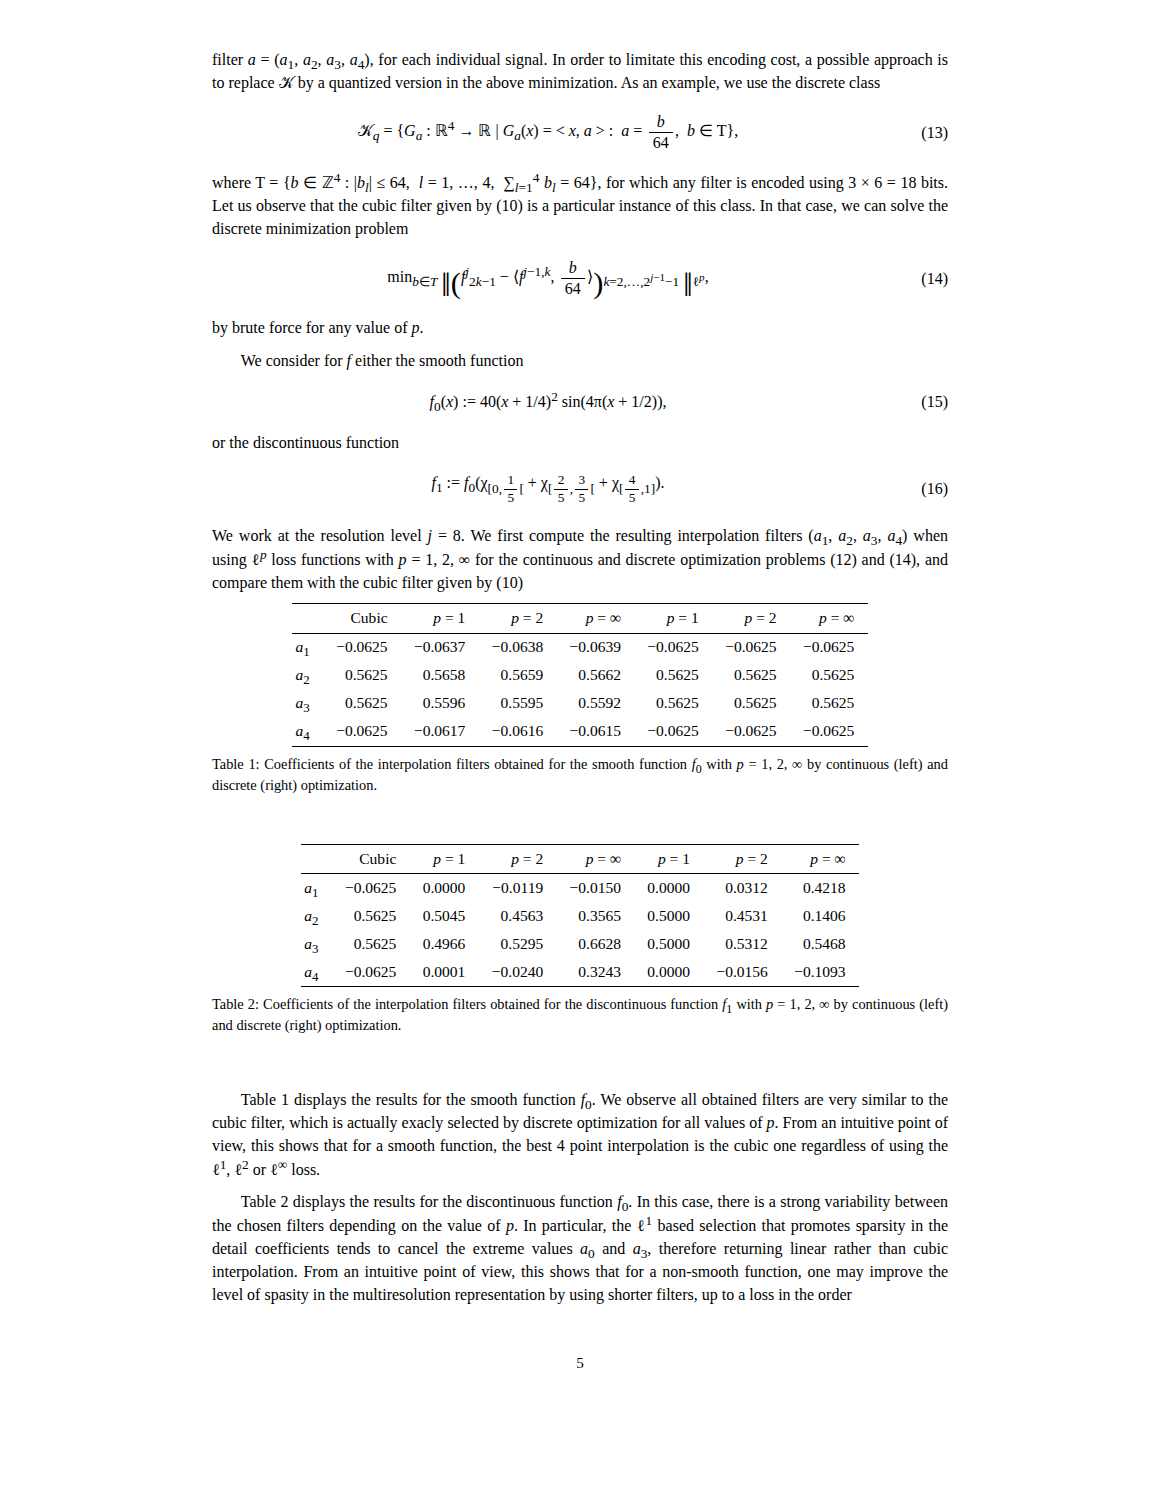filter a = (a1, a2, a3, a4), for each individual signal. In order to limitate this encoding cost, a possible approach is to replace 𝒦 by a quantized version in the above minimization. As an example, we use the discrete class
𝒦q = {Ga : ℝ4 → ℝ | Ga(x) = < x, a > : a = b 64, b ∈ T},
(13)
where T = {b ∈ ℤ4 : |bl| ≤ 64, l = 1, …, 4, ∑l=14 bl = 64}, for which any filter is encoded using 3 × 6 = 18 bits. Let us observe that the cubic filter given by (10) is a particular instance of this class. In that case, we can solve the discrete minimization problem
minb∈T ‖(fj2k−1 − ⟨fj−1,k, b 64⟩)k=2,…,2j−1−1 ‖ℓp,
(14)
by brute force for any value of p.
We consider for f either the smooth function
f0(x) := 40(x + 1/4)2 sin(4π(x + 1/2)),
(15)
or the discontinuous function
f1 := f0(χ[0,15[ + χ[25,35[ + χ[45,1]).
(16)
We work at the resolution level j = 8. We first compute the resulting interpolation filters (a1, a2, a3, a4) when using ℓp loss functions with p = 1, 2, ∞ for the continuous and discrete optimization problems (12) and (14), and compare them with the cubic filter given by (10)
| | Cubic | p = 1 | p = 2 | p = ∞ | p = 1 | p = 2 | p = ∞ |
| --- | --- | --- | --- | --- | --- | --- | --- |
| a 1 | −0.0625 | −0.0637 | −0.0638 | −0.0639 | −0.0625 | −0.0625 | −0.0625 |
| a 2 | 0.5625 | 0.5658 | 0.5659 | 0.5662 | 0.5625 | 0.5625 | 0.5625 |
| a 3 | 0.5625 | 0.5596 | 0.5595 | 0.5592 | 0.5625 | 0.5625 | 0.5625 |
| a 4 | −0.0625 | −0.0617 | −0.0616 | −0.0615 | −0.0625 | −0.0625 | −0.0625 |
Table 1: Coefficients of the interpolation filters obtained for the smooth function f0 with p = 1, 2, ∞ by continuous (left) and discrete (right) optimization.
| | Cubic | p = 1 | p = 2 | p = ∞ | p = 1 | p = 2 | p = ∞ |
| --- | --- | --- | --- | --- | --- | --- | --- |
| a 1 | −0.0625 | 0.0000 | −0.0119 | −0.0150 | 0.0000 | 0.0312 | 0.4218 |
| a 2 | 0.5625 | 0.5045 | 0.4563 | 0.3565 | 0.5000 | 0.4531 | 0.1406 |
| a 3 | 0.5625 | 0.4966 | 0.5295 | 0.6628 | 0.5000 | 0.5312 | 0.5468 |
| a 4 | −0.0625 | 0.0001 | −0.0240 | 0.3243 | 0.0000 | −0.0156 | −0.1093 |
Table 2: Coefficients of the interpolation filters obtained for the discontinuous function f1 with p = 1, 2, ∞ by continuous (left) and discrete (right) optimization.
Table 1 displays the results for the smooth function f0. We observe all obtained filters are very similar to the cubic filter, which is actually exacly selected by discrete optimization for all values of p. From an intuitive point of view, this shows that for a smooth function, the best 4 point interpolation is the cubic one regardless of using the ℓ1, ℓ2 or ℓ∞ loss.
Table 2 displays the results for the discontinuous function f0. In this case, there is a strong variability between the chosen filters depending on the value of p. In particular, the ℓ1 based selection that promotes sparsity in the detail coefficients tends to cancel the extreme values a0 and a3, therefore returning linear rather than cubic interpolation. From an intuitive point of view, this shows that for a non-smooth function, one may improve the level of spasity in the multiresolution representation by using shorter filters, up to a loss in the order
5